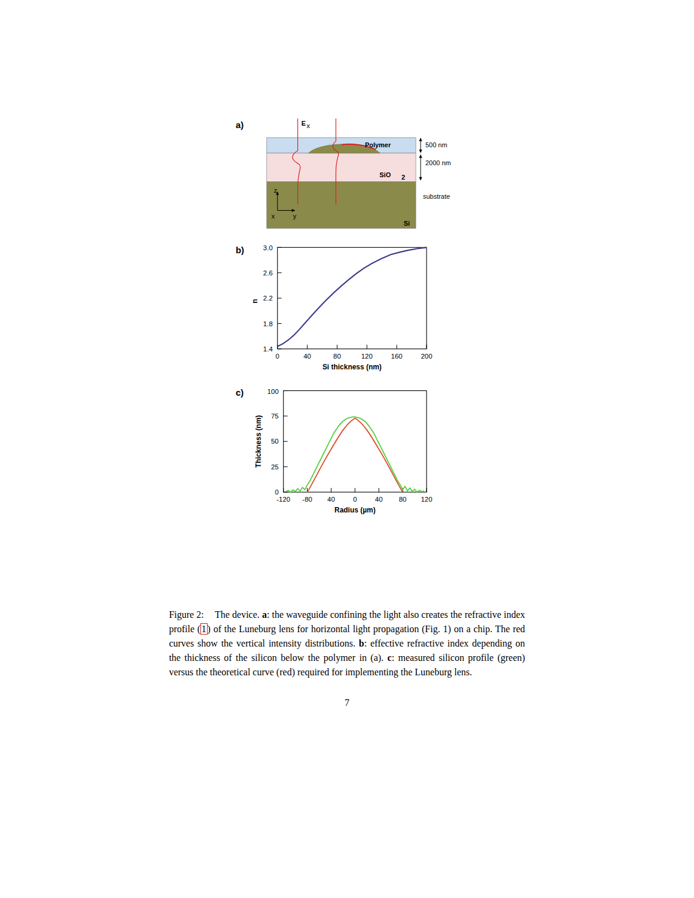a) E x Polymer SiO 2 Si substrate 500 nm 2000 nm z y x b) 3.0 2.6 2.2 1.8 1.4 n 0 40 80 120 160 200 Si thickness (nm) c) 100 75 50 25 0 Thickness (nm) -120 -80 40 0 40 80 120 Radius (µm)
Figure 2: The device. a: the waveguide confining the light also creates the refractive index profile (1) of the Luneburg lens for horizontal light propagation (Fig. 1) on a chip. The red curves show the vertical intensity distributions. b: effective refractive index depending on the thickness of the silicon below the polymer in (a). c: measured silicon profile (green) versus the theoretical curve (red) required for implementing the Luneburg lens.
7